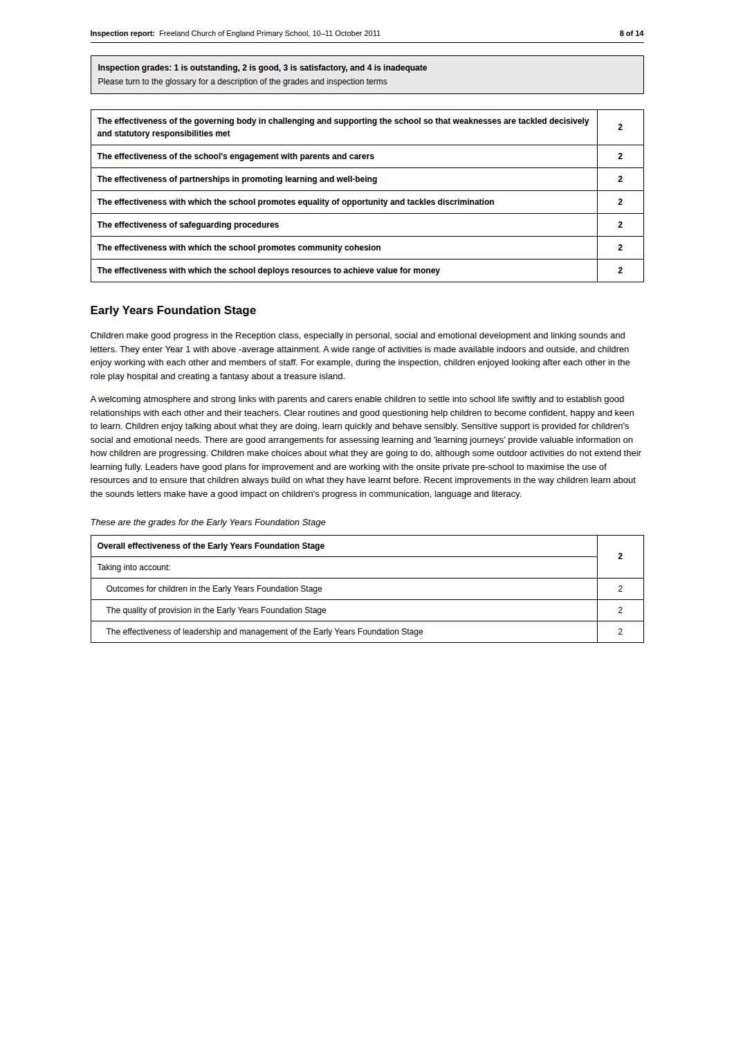Inspection report: Freeland Church of England Primary School, 10–11 October 2011
8 of 14
Inspection grades: 1 is outstanding, 2 is good, 3 is satisfactory, and 4 is inadequate
Please turn to the glossary for a description of the grades and inspection terms
| The effectiveness of the governing body in challenging and supporting the school so that weaknesses are tackled decisively and statutory responsibilities met | 2 |
| The effectiveness of the school's engagement with parents and carers | 2 |
| The effectiveness of partnerships in promoting learning and well-being | 2 |
| The effectiveness with which the school promotes equality of opportunity and tackles discrimination | 2 |
| The effectiveness of safeguarding procedures | 2 |
| The effectiveness with which the school promotes community cohesion | 2 |
| The effectiveness with which the school deploys resources to achieve value for money | 2 |
Early Years Foundation Stage
Children make good progress in the Reception class, especially in personal, social and emotional development and linking sounds and letters. They enter Year 1 with above -average attainment. A wide range of activities is made available indoors and outside, and children enjoy working with each other and members of staff. For example, during the inspection, children enjoyed looking after each other in the role play hospital and creating a fantasy about a treasure island.
A welcoming atmosphere and strong links with parents and carers enable children to settle into school life swiftly and to establish good relationships with each other and their teachers. Clear routines and good questioning help children to become confident, happy and keen to learn. Children enjoy talking about what they are doing, learn quickly and behave sensibly. Sensitive support is provided for children's social and emotional needs. There are good arrangements for assessing learning and 'learning journeys' provide valuable information on how children are progressing. Children make choices about what they are going to do, although some outdoor activities do not extend their learning fully. Leaders have good plans for improvement and are working with the onsite private pre-school to maximise the use of resources and to ensure that children always build on what they have learnt before. Recent improvements in the way children learn about the sounds letters make have a good impact on children's progress in communication, language and literacy.
These are the grades for the Early Years Foundation Stage
| Overall effectiveness of the Early Years Foundation Stage | 2 |
| Taking into account: |
| Outcomes for children in the Early Years Foundation Stage | 2 |
| The quality of provision in the Early Years Foundation Stage | 2 |
| The effectiveness of leadership and management of the Early Years Foundation Stage | 2 |